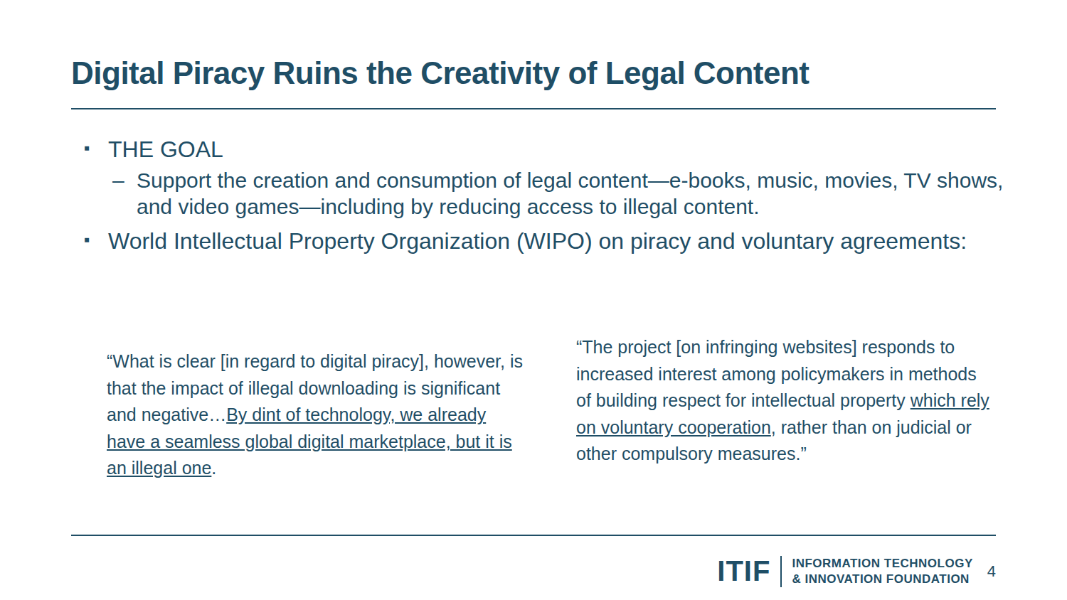Digital Piracy Ruins the Creativity of Legal Content
THE GOAL
Support the creation and consumption of legal content—e-books, music, movies, TV shows, and video games—including by reducing access to illegal content.
World Intellectual Property Organization (WIPO) on piracy and voluntary agreements:
“What is clear [in regard to digital piracy], however, is that the impact of illegal downloading is significant and negative…By dint of technology, we already have a seamless global digital marketplace, but it is an illegal one.
“The project [on infringing websites] responds to increased interest among policymakers in methods of building respect for intellectual property which rely on voluntary cooperation, rather than on judicial or other compulsory measures.”
ITIF Information Technology
& Innovation Foundation 4